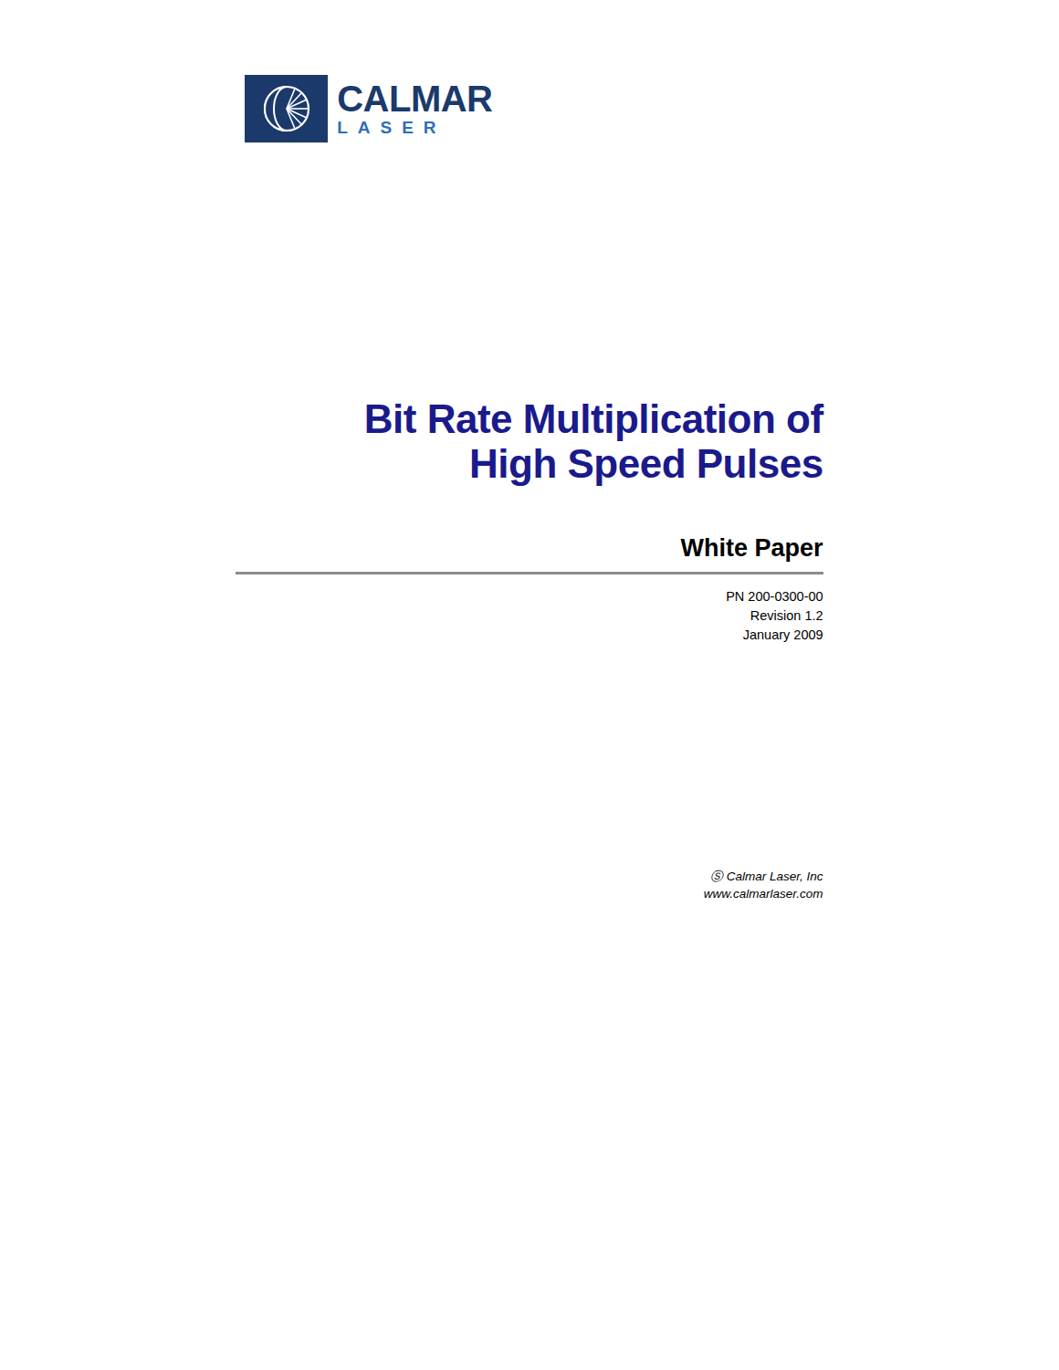CALMAR LASER
Bit Rate Multiplication of
High Speed Pulses
White Paper
PN 200-0300-00
Revision 1.2
January 2009
Ⓢ Calmar Laser, Inc
www.calmarlaser.com